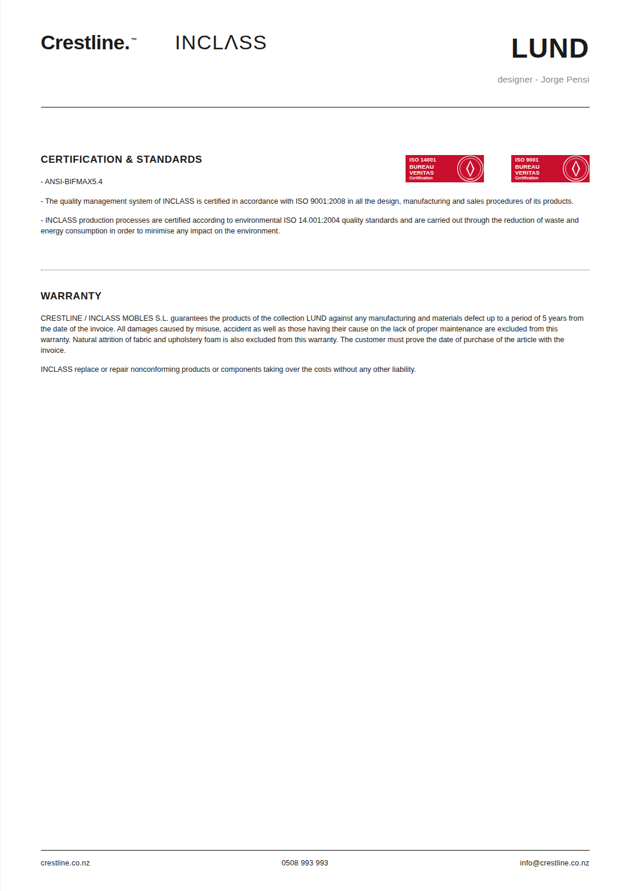Crestline.™
INCLΛSS
LUND
designer - Jorge Pensi
CERTIFICATION & STANDARDS
- ANSI-BIFMAX5.4
ISO 14001 BUREAU VERITAS Certification
1828
ISO 9001 BUREAU VERITAS Certification
1828
- The quality management system of INCLASS is certified in accordance with ISO 9001:2008 in all the design, manufacturing and sales procedures of its products.
- INCLASS production processes are certified according to environmental ISO 14.001:2004 quality standards and are carried out through the reduction of waste and energy consumption in order to minimise any impact on the environment.
WARRANTY
CRESTLINE / INCLASS MOBLES S.L. guarantees the products of the collection LUND against any manufacturing and materials defect up to a period of 5 years from the date of the invoice. All damages caused by misuse, accident as well as those having their cause on the lack of proper maintenance are excluded from this warranty. Natural attrition of fabric and upholstery foam is also excluded from this warranty. The customer must prove the date of purchase of the article with the invoice.
INCLASS replace or repair nonconforming products or components taking over the costs without any other liability.
crestline.co.nz 0508 993 993 info@crestline.co.nz